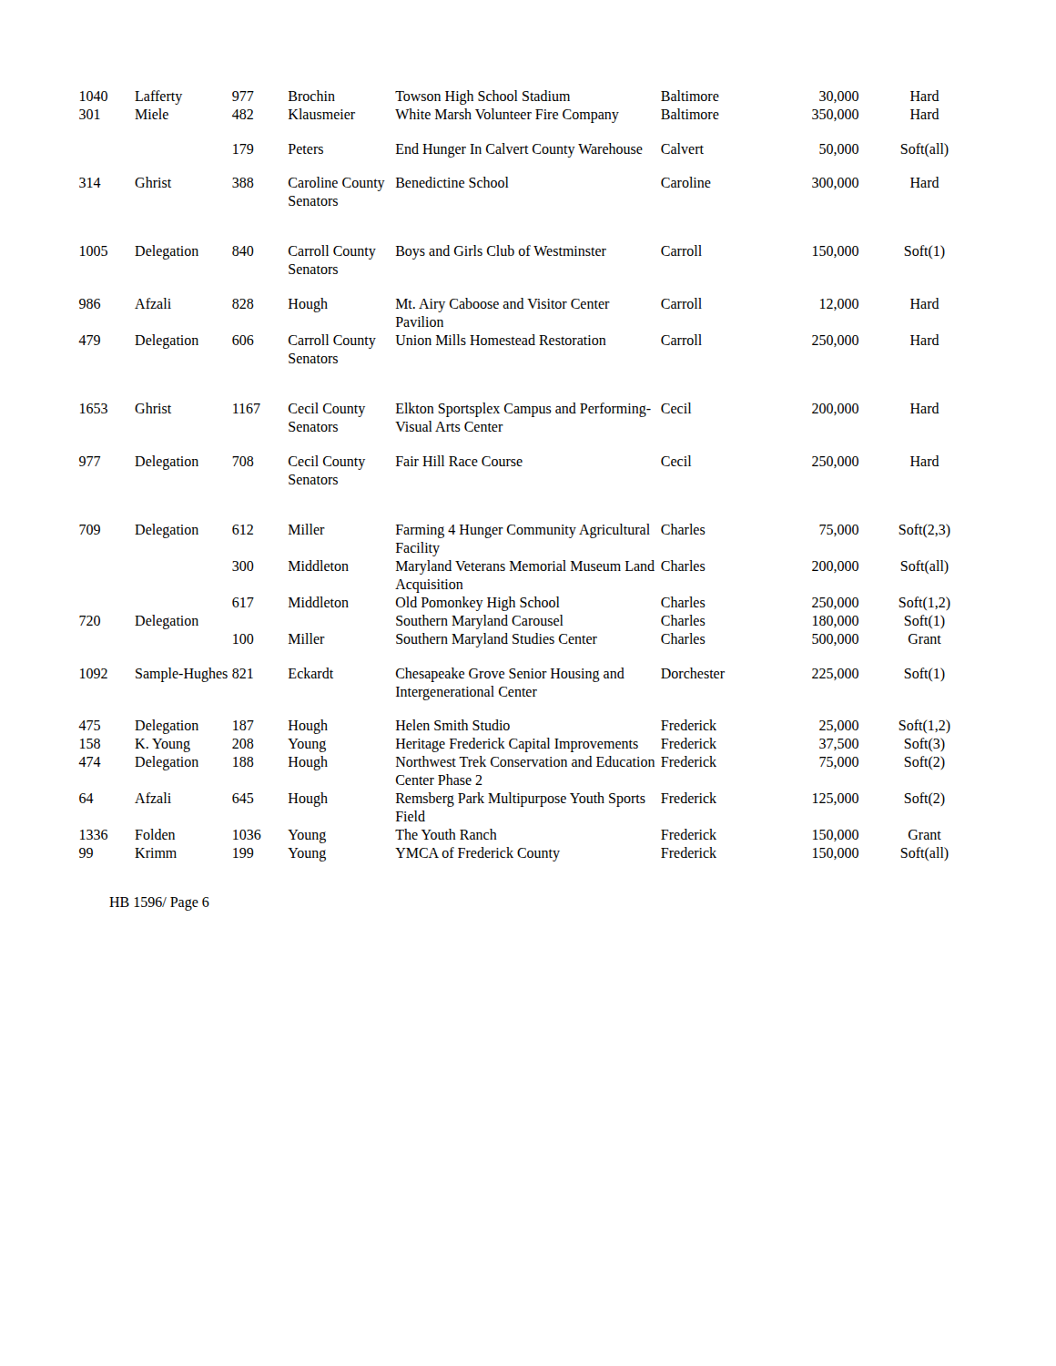| 1040 | Lafferty | 977 | Brochin | Towson High School Stadium | Baltimore | 30,000 | Hard |
| 301 | Miele | 482 | Klausmeier | White Marsh Volunteer Fire Company | Baltimore | 350,000 | Hard |
| | | 179 | Peters | End Hunger In Calvert County Warehouse | Calvert | 50,000 | Soft(all) |
| 314 | Ghrist | 388 | Caroline County Senators | Benedictine School | Caroline | 300,000 | Hard |
| 1005 | Delegation | 840 | Carroll County Senators | Boys and Girls Club of Westminster | Carroll | 150,000 | Soft(1) |
| 986 | Afzali | 828 | Hough | Mt. Airy Caboose and Visitor Center Pavilion | Carroll | 12,000 | Hard |
| 479 | Delegation | 606 | Carroll County Senators | Union Mills Homestead Restoration | Carroll | 250,000 | Hard |
| 1653 | Ghrist | 1167 | Cecil County Senators | Elkton Sportsplex Campus and Performing-Visual Arts Center | Cecil | 200,000 | Hard |
| 977 | Delegation | 708 | Cecil County Senators | Fair Hill Race Course | Cecil | 250,000 | Hard |
| 709 | Delegation | 612 | Miller | Farming 4 Hunger Community Agricultural Facility | Charles | 75,000 | Soft(2,3) |
| | | 300 | Middleton | Maryland Veterans Memorial Museum Land Acquisition | Charles | 200,000 | Soft(all) |
| | | 617 | Middleton | Old Pomonkey High School | Charles | 250,000 | Soft(1,2) |
| 720 | Delegation | | | Southern Maryland Carousel | Charles | 180,000 | Soft(1) |
| | | 100 | Miller | Southern Maryland Studies Center | Charles | 500,000 | Grant |
| 1092 | Sample-Hughes | 821 | Eckardt | Chesapeake Grove Senior Housing and Intergenerational Center | Dorchester | 225,000 | Soft(1) |
| 475 | Delegation | 187 | Hough | Helen Smith Studio | Frederick | 25,000 | Soft(1,2) |
| 158 | K. Young | 208 | Young | Heritage Frederick Capital Improvements | Frederick | 37,500 | Soft(3) |
| 474 | Delegation | 188 | Hough | Northwest Trek Conservation and Education Center Phase 2 | Frederick | 75,000 | Soft(2) |
| 64 | Afzali | 645 | Hough | Remsberg Park Multipurpose Youth Sports Field | Frederick | 125,000 | Soft(2) |
| 1336 | Folden | 1036 | Young | The Youth Ranch | Frederick | 150,000 | Grant |
| 99 | Krimm | 199 | Young | YMCA of Frederick County | Frederick | 150,000 | Soft(all) |
HB 1596/ Page 6